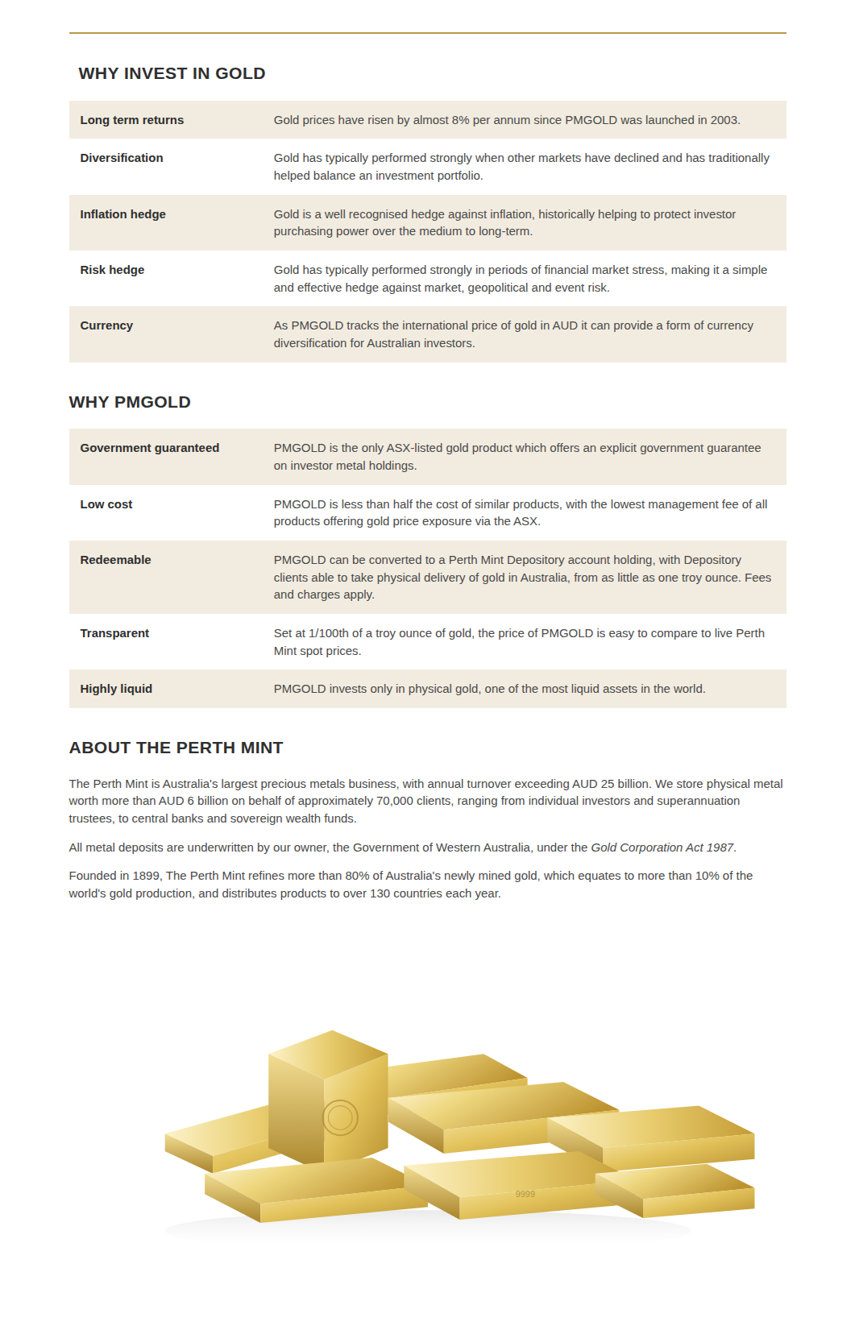WHY INVEST IN GOLD
| Long term returns | Gold prices have risen by almost 8% per annum since PMGOLD was launched in 2003. |
| Diversification | Gold has typically performed strongly when other markets have declined and has traditionally helped balance an investment portfolio. |
| Inflation hedge | Gold is a well recognised hedge against inflation, historically helping to protect investor purchasing power over the medium to long-term. |
| Risk hedge | Gold has typically performed strongly in periods of financial market stress, making it a simple and effective hedge against market, geopolitical and event risk. |
| Currency | As PMGOLD tracks the international price of gold in AUD it can provide a form of currency diversification for Australian investors. |
WHY PMGOLD
| Government guaranteed | PMGOLD is the only ASX-listed gold product which offers an explicit government guarantee on investor metal holdings. |
| Low cost | PMGOLD is less than half the cost of similar products, with the lowest management fee of all products offering gold price exposure via the ASX. |
| Redeemable | PMGOLD can be converted to a Perth Mint Depository account holding, with Depository clients able to take physical delivery of gold in Australia, from as little as one troy ounce. Fees and charges apply. |
| Transparent | Set at 1/100th of a troy ounce of gold, the price of PMGOLD is easy to compare to live Perth Mint spot prices. |
| Highly liquid | PMGOLD invests only in physical gold, one of the most liquid assets in the world. |
ABOUT THE PERTH MINT
The Perth Mint is Australia's largest precious metals business, with annual turnover exceeding AUD 25 billion. We store physical metal worth more than AUD 6 billion on behalf of approximately 70,000 clients, ranging from individual investors and superannuation trustees, to central banks and sovereign wealth funds.
All metal deposits are underwritten by our owner, the Government of Western Australia, under the Gold Corporation Act 1987.
Founded in 1899, The Perth Mint refines more than 80% of Australia's newly mined gold, which equates to more than 10% of the world's gold production, and distributes products to over 130 countries each year.
Stack of gold bullion bars 9999